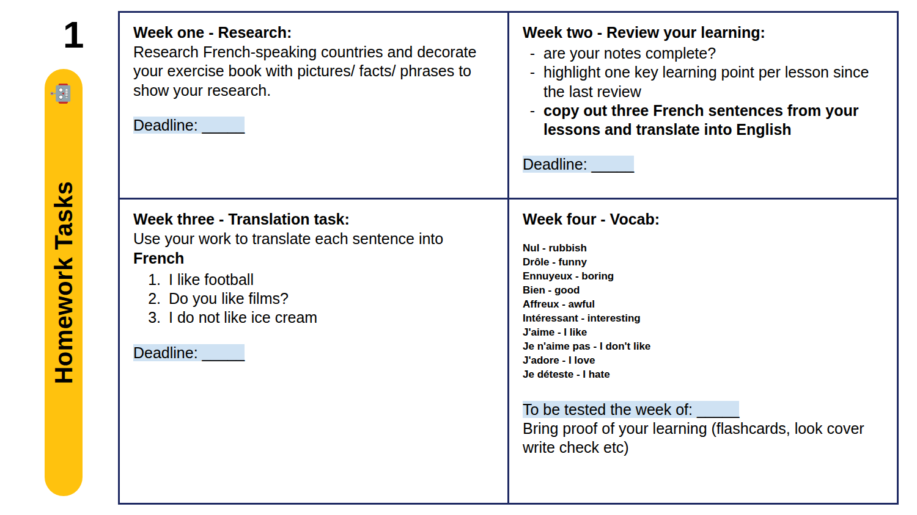1
Homework Tasks
🤖
| Week one - Research: Research French-speaking countries and decorate your exercise book with pictures/ facts/ phrases to show your research. Deadline: _____ | Week two - Review your learning: are your notes complete? highlight one key learning point per lesson since the last review copy out three French sentences from your lessons and translate into English Deadline: _____ |
| Week three - Translation task: Use your work to translate each sentence into French I like football Do you like films? I do not like ice cream Deadline: _____ | Week four - Vocab: Nul - rubbish Drôle - funny Ennuyeux - boring Bien - good Affreux - awful Intéressant - interesting J'aime - I like Je n'aime pas - I don't like J'adore - I love Je déteste - I hate To be tested the week of: _____ Bring proof of your learning (flashcards, look cover write check etc) |